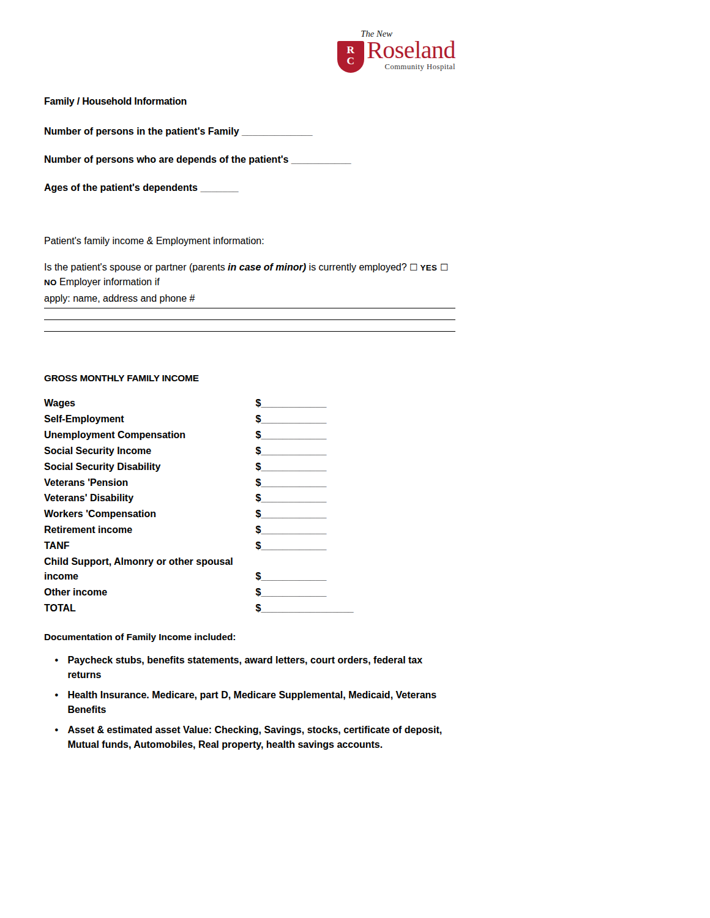The New
RC
Roseland Community Hospital
Family / Household Information
Number of persons in the patient's Family _____________
Number of persons who are depends of the patient's ___________
Ages of the patient's dependents _______
Patient's family income & Employment information:
Is the patient's spouse or partner (parents in case of minor) is currently employed? ☐ YES ☐ NO Employer information if
apply: name, address and phone #
GROSS MONTHLY FAMILY INCOME
| Wages | $____________ |
| Self-Employment | $____________ |
| Unemployment Compensation | $____________ |
| Social Security Income | $____________ |
| Social Security Disability | $____________ |
| Veterans 'Pension | $____________ |
| Veterans' Disability | $____________ |
| Workers 'Compensation | $____________ |
| Retirement income | $____________ |
| TANF | $____________ |
| Child Support, Almonry or other spousal income | $____________ |
| Other income | $____________ |
| TOTAL | $_________________ |
Documentation of Family Income included:
Paycheck stubs, benefits statements, award letters, court orders, federal tax returns
Health Insurance. Medicare, part D, Medicare Supplemental, Medicaid, Veterans Benefits
Asset & estimated asset Value: Checking, Savings, stocks, certificate of deposit, Mutual funds, Automobiles, Real property, health savings accounts.